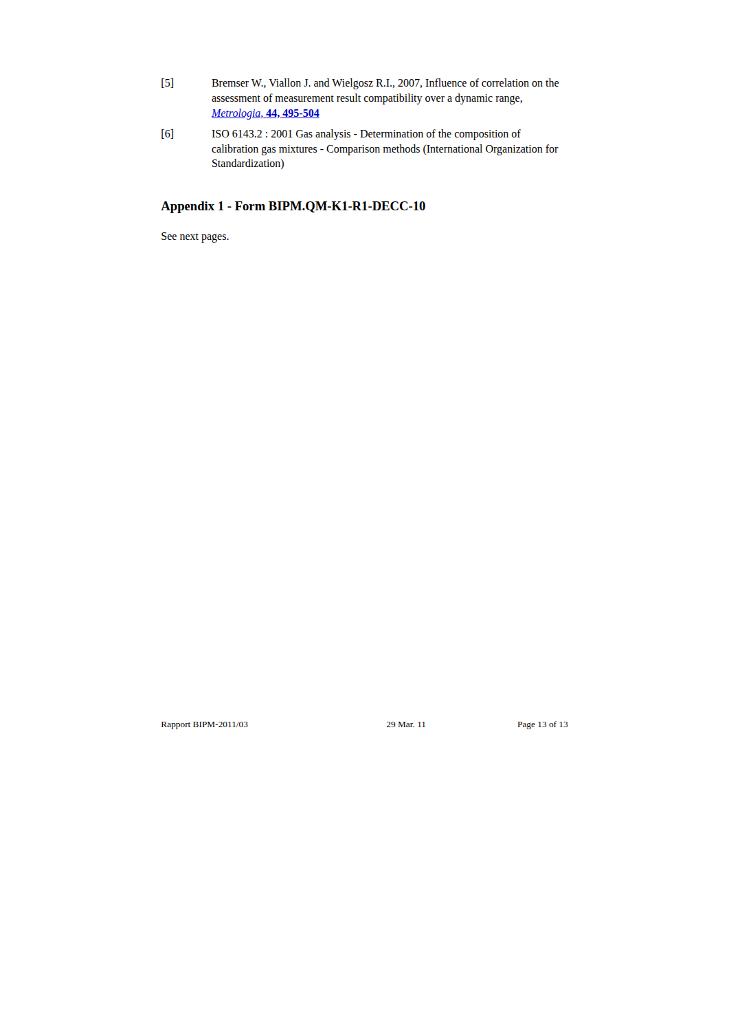[5] Bremser W., Viallon J. and Wielgosz R.I., 2007, Influence of correlation on the assessment of measurement result compatibility over a dynamic range, Metrologia, 44, 495-504
[6] ISO 6143.2 : 2001 Gas analysis - Determination of the composition of calibration gas mixtures - Comparison methods (International Organization for Standardization)
Appendix 1 - Form BIPM.QM-K1-R1-DECC-10
See next pages.
| Rapport BIPM-2011/03 | 29 Mar. 11 | Page 13 of 13 |